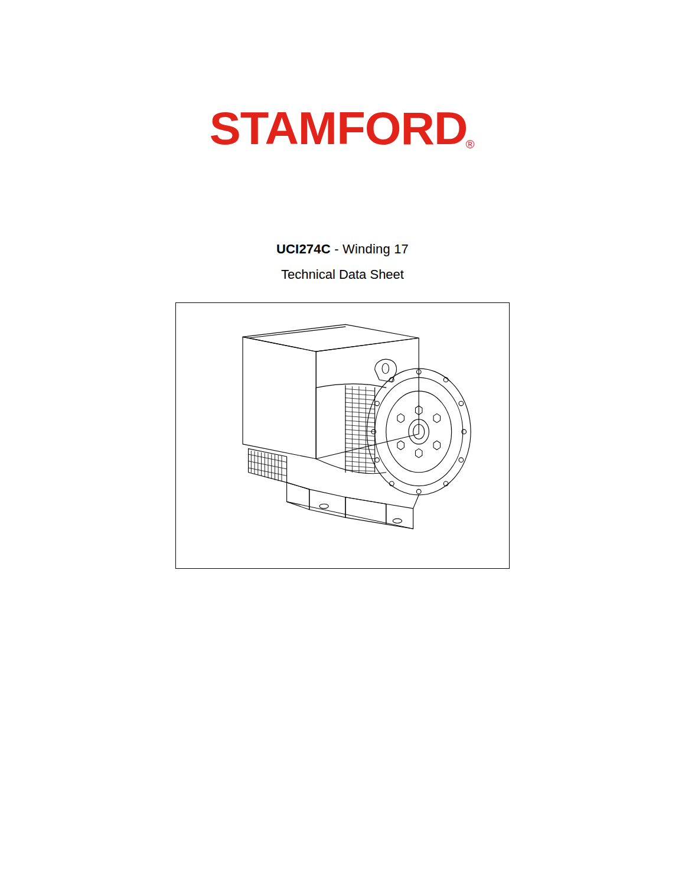STAMFORD®
UCI274C - Winding 17
Technical Data Sheet